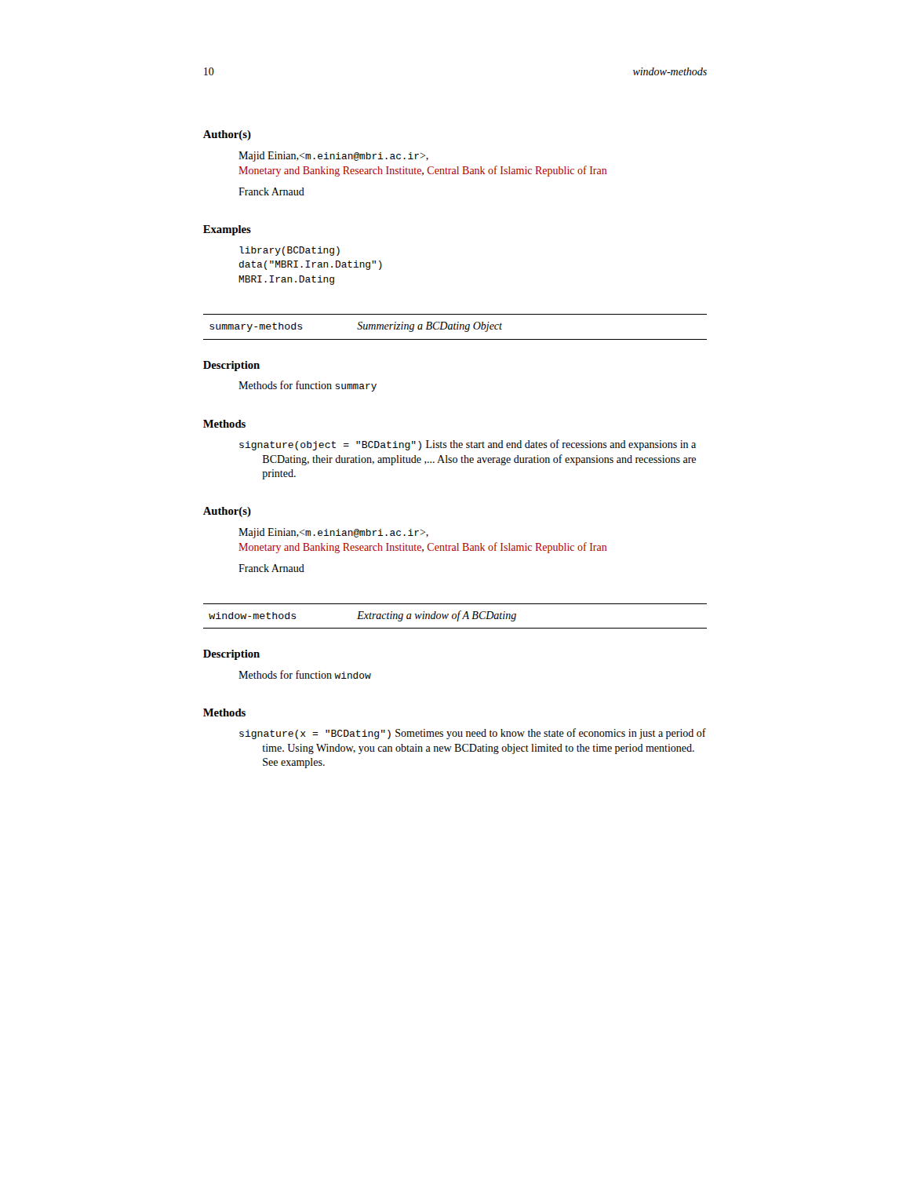10 window-methods
Author(s)
Majid Einian,<m.einian@mbri.ac.ir>,
Monetary and Banking Research Institute, Central Bank of Islamic Republic of Iran
Franck Arnaud
Examples
library(BCDating)
data("MBRI.Iran.Dating")
MBRI.Iran.Dating
summary-methods Summerizing a BCDating Object
Description
Methods for function summary
Methods
signature(object = "BCDating") Lists the start and end dates of recessions and expansions in a BCDating, their duration, amplitude ,... Also the average duration of expansions and recessions are printed.
Author(s)
Majid Einian,<m.einian@mbri.ac.ir>,
Monetary and Banking Research Institute, Central Bank of Islamic Republic of Iran
Franck Arnaud
window-methods Extracting a window of A BCDating
Description
Methods for function window
Methods
signature(x = "BCDating") Sometimes you need to know the state of economics in just a period of time. Using Window, you can obtain a new BCDating object limited to the time period mentioned. See examples.